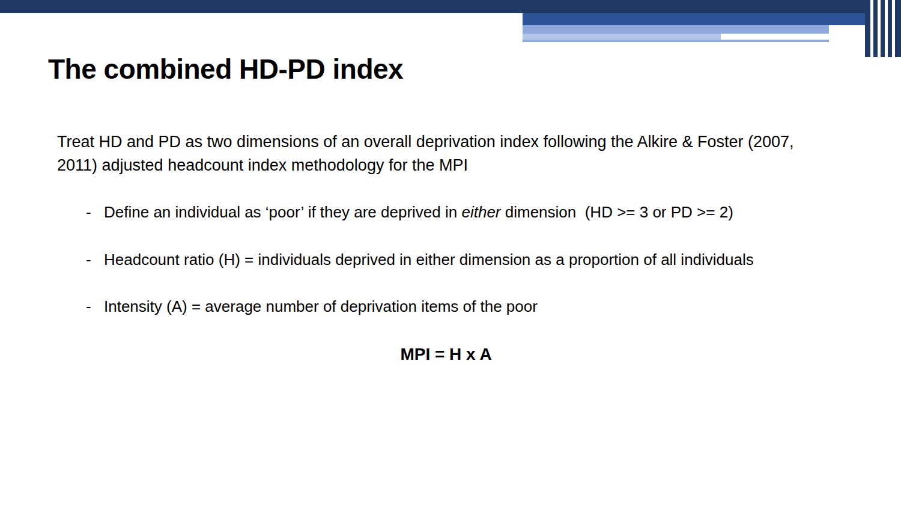The combined HD-PD index
Treat HD and PD as two dimensions of an overall deprivation index following the Alkire & Foster (2007, 2011) adjusted headcount index methodology for the MPI
Define an individual as ‘poor’ if they are deprived in either dimension (HD >= 3 or PD >= 2)
Headcount ratio (H) = individuals deprived in either dimension as a proportion of all individuals
Intensity (A) = average number of deprivation items of the poor
MPI = H x A